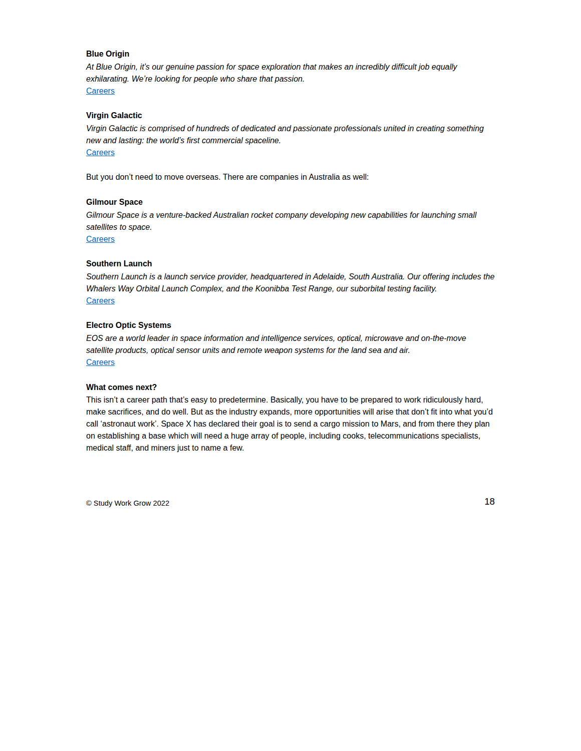Blue Origin
At Blue Origin, it’s our genuine passion for space exploration that makes an incredibly difficult job equally exhilarating. We’re looking for people who share that passion.
Careers
Virgin Galactic
Virgin Galactic is comprised of hundreds of dedicated and passionate professionals united in creating something new and lasting: the world’s first commercial spaceline.
Careers
But you don’t need to move overseas. There are companies in Australia as well:
Gilmour Space
Gilmour Space is a venture-backed Australian rocket company developing new capabilities for launching small satellites to space.
Careers
Southern Launch
Southern Launch is a launch service provider, headquartered in Adelaide, South Australia. Our offering includes the Whalers Way Orbital Launch Complex, and the Koonibba Test Range, our suborbital testing facility.
Careers
Electro Optic Systems
EOS are a world leader in space information and intelligence services, optical, microwave and on-the-move satellite products, optical sensor units and remote weapon systems for the land sea and air.
Careers
What comes next?
This isn’t a career path that’s easy to predetermine. Basically, you have to be prepared to work ridiculously hard, make sacrifices, and do well. But as the industry expands, more opportunities will arise that don’t fit into what you’d call ‘astronaut work’. Space X has declared their goal is to send a cargo mission to Mars, and from there they plan on establishing a base which will need a huge array of people, including cooks, telecommunications specialists, medical staff, and miners just to name a few.
© Study Work Grow 2022 18